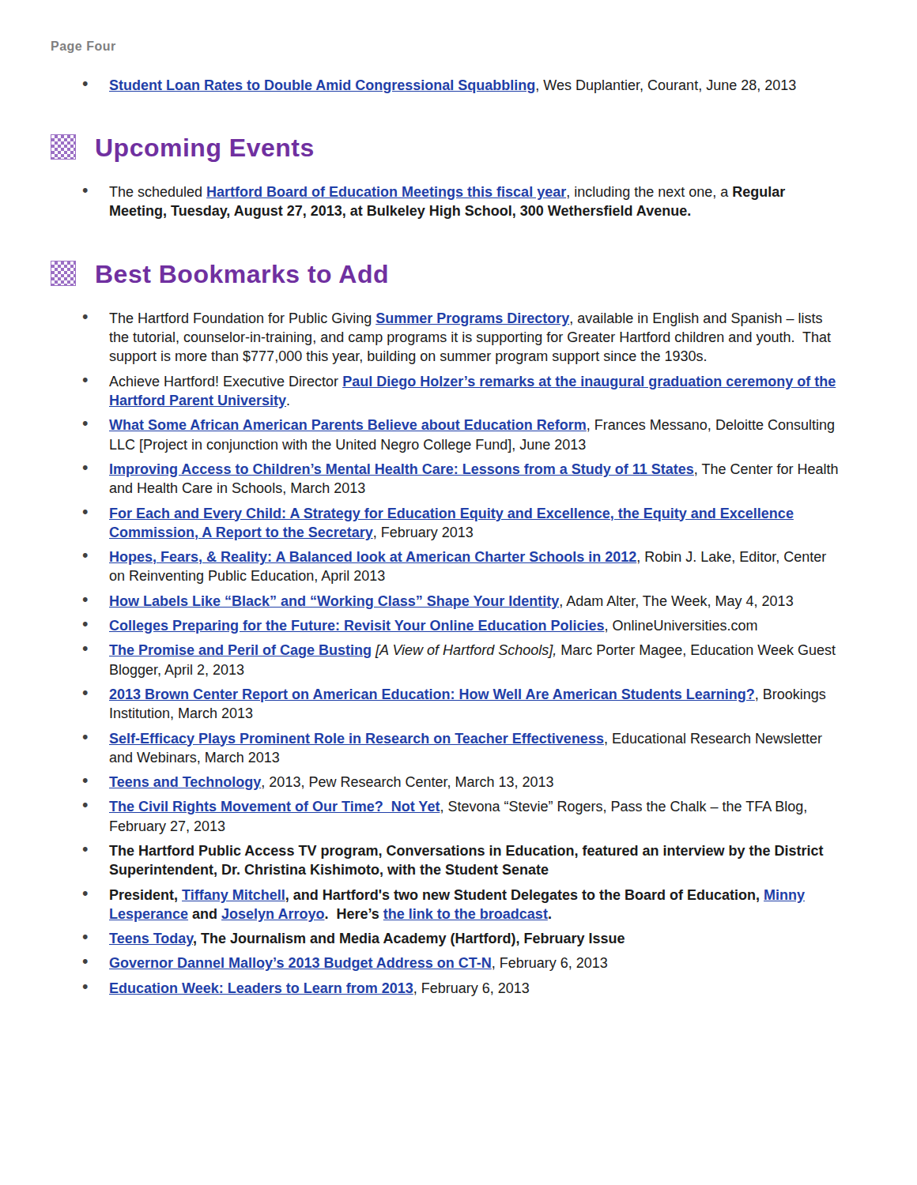Page Four
Student Loan Rates to Double Amid Congressional Squabbling, Wes Duplantier, Courant, June 28, 2013
Upcoming Events
The scheduled Hartford Board of Education Meetings this fiscal year, including the next one, a Regular Meeting, Tuesday, August 27, 2013, at Bulkeley High School, 300 Wethersfield Avenue.
Best Bookmarks to Add
The Hartford Foundation for Public Giving Summer Programs Directory, available in English and Spanish – lists the tutorial, counselor-in-training, and camp programs it is supporting for Greater Hartford children and youth. That support is more than $777,000 this year, building on summer program support since the 1930s.
Achieve Hartford! Executive Director Paul Diego Holzer’s remarks at the inaugural graduation ceremony of the Hartford Parent University.
What Some African American Parents Believe about Education Reform, Frances Messano, Deloitte Consulting LLC [Project in conjunction with the United Negro College Fund], June 2013
Improving Access to Children’s Mental Health Care: Lessons from a Study of 11 States, The Center for Health and Health Care in Schools, March 2013
For Each and Every Child: A Strategy for Education Equity and Excellence, the Equity and Excellence Commission, A Report to the Secretary, February 2013
Hopes, Fears, & Reality: A Balanced look at American Charter Schools in 2012, Robin J. Lake, Editor, Center on Reinventing Public Education, April 2013
How Labels Like “Black” and “Working Class” Shape Your Identity, Adam Alter, The Week, May 4, 2013
Colleges Preparing for the Future: Revisit Your Online Education Policies, OnlineUniversities.com
The Promise and Peril of Cage Busting [A View of Hartford Schools], Marc Porter Magee, Education Week Guest Blogger, April 2, 2013
2013 Brown Center Report on American Education: How Well Are American Students Learning?, Brookings Institution, March 2013
Self-Efficacy Plays Prominent Role in Research on Teacher Effectiveness, Educational Research Newsletter and Webinars, March 2013
Teens and Technology, 2013, Pew Research Center, March 13, 2013
The Civil Rights Movement of Our Time? Not Yet, Stevona “Stevie” Rogers, Pass the Chalk – the TFA Blog, February 27, 2013
The Hartford Public Access TV program, Conversations in Education, featured an interview by the District Superintendent, Dr. Christina Kishimoto, with the Student Senate
President, Tiffany Mitchell, and Hartford's two new Student Delegates to the Board of Education, Minny Lesperance and Joselyn Arroyo. Here’s the link to the broadcast.
Teens Today, The Journalism and Media Academy (Hartford), February Issue
Governor Dannel Malloy’s 2013 Budget Address on CT-N, February 6, 2013
Education Week: Leaders to Learn from 2013, February 6, 2013